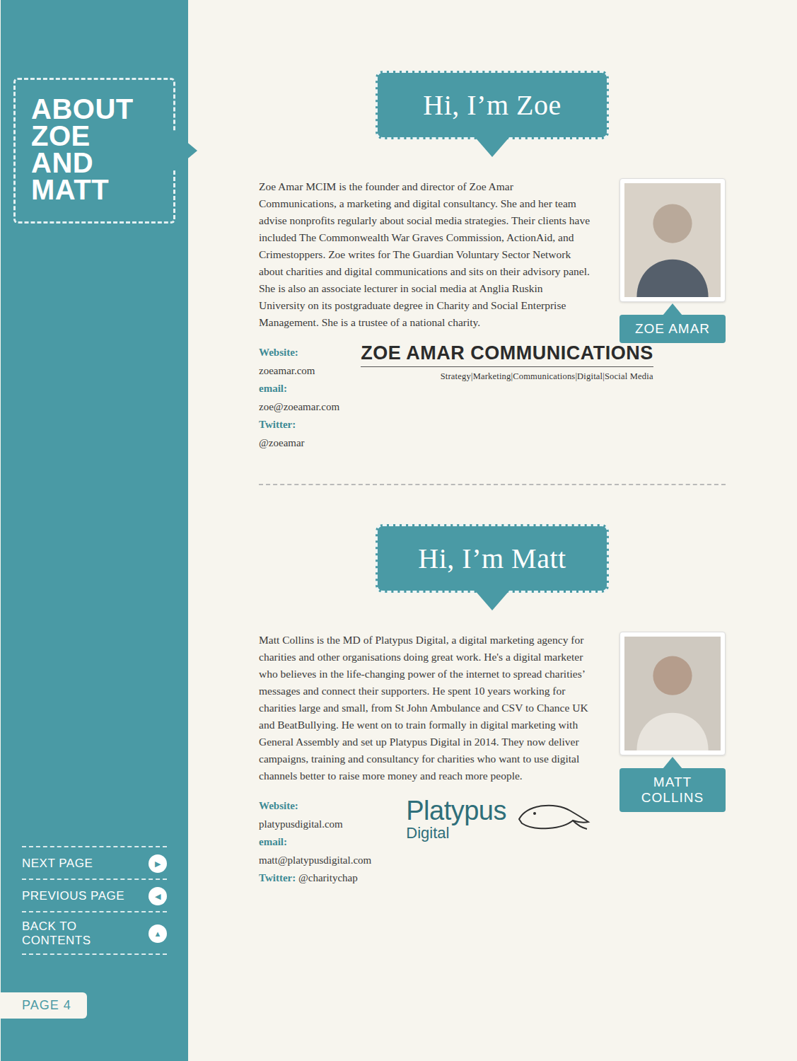About Zoe
and Matt
Next page ▶ Previous page ◀ Back to contents ▲
Page 4
Hi, I’m Zoe
Zoe Amar MCIM is the founder and director of Zoe Amar Communications, a marketing and digital consultancy. She and her team advise nonprofits regularly about social media strategies. Their clients have included The Commonwealth War Graves Commission, ActionAid, and Crimestoppers. Zoe writes for The Guardian Voluntary Sector Network about charities and digital communications and sits on their advisory panel. She is also an associate lecturer in social media at Anglia Ruskin University on its postgraduate degree in Charity and Social Enterprise Management. She is a trustee of a national charity.
Website: zoeamar.com
email: zoe@zoeamar.com
Twitter: @zoeamar
Zoe Amar Communications
Strategy|Marketing|Communications|Digital|Social Media
Zoe Amar
Hi, I’m Matt
Matt Collins is the MD of Platypus Digital, a digital marketing agency for charities and other organisations doing great work. He's a digital marketer who believes in the life-changing power of the internet to spread charities’ messages and connect their supporters. He spent 10 years working for charities large and small, from St John Ambulance and CSV to Chance UK and BeatBullying. He went on to train formally in digital marketing with General Assembly and set up Platypus Digital in 2014. They now deliver campaigns, training and consultancy for charities who want to use digital channels better to raise more money and reach more people.
Website: platypusdigital.com
email: matt@platypusdigital.com
Twitter: @charitychap
Platypus
Digital
Matt Collins